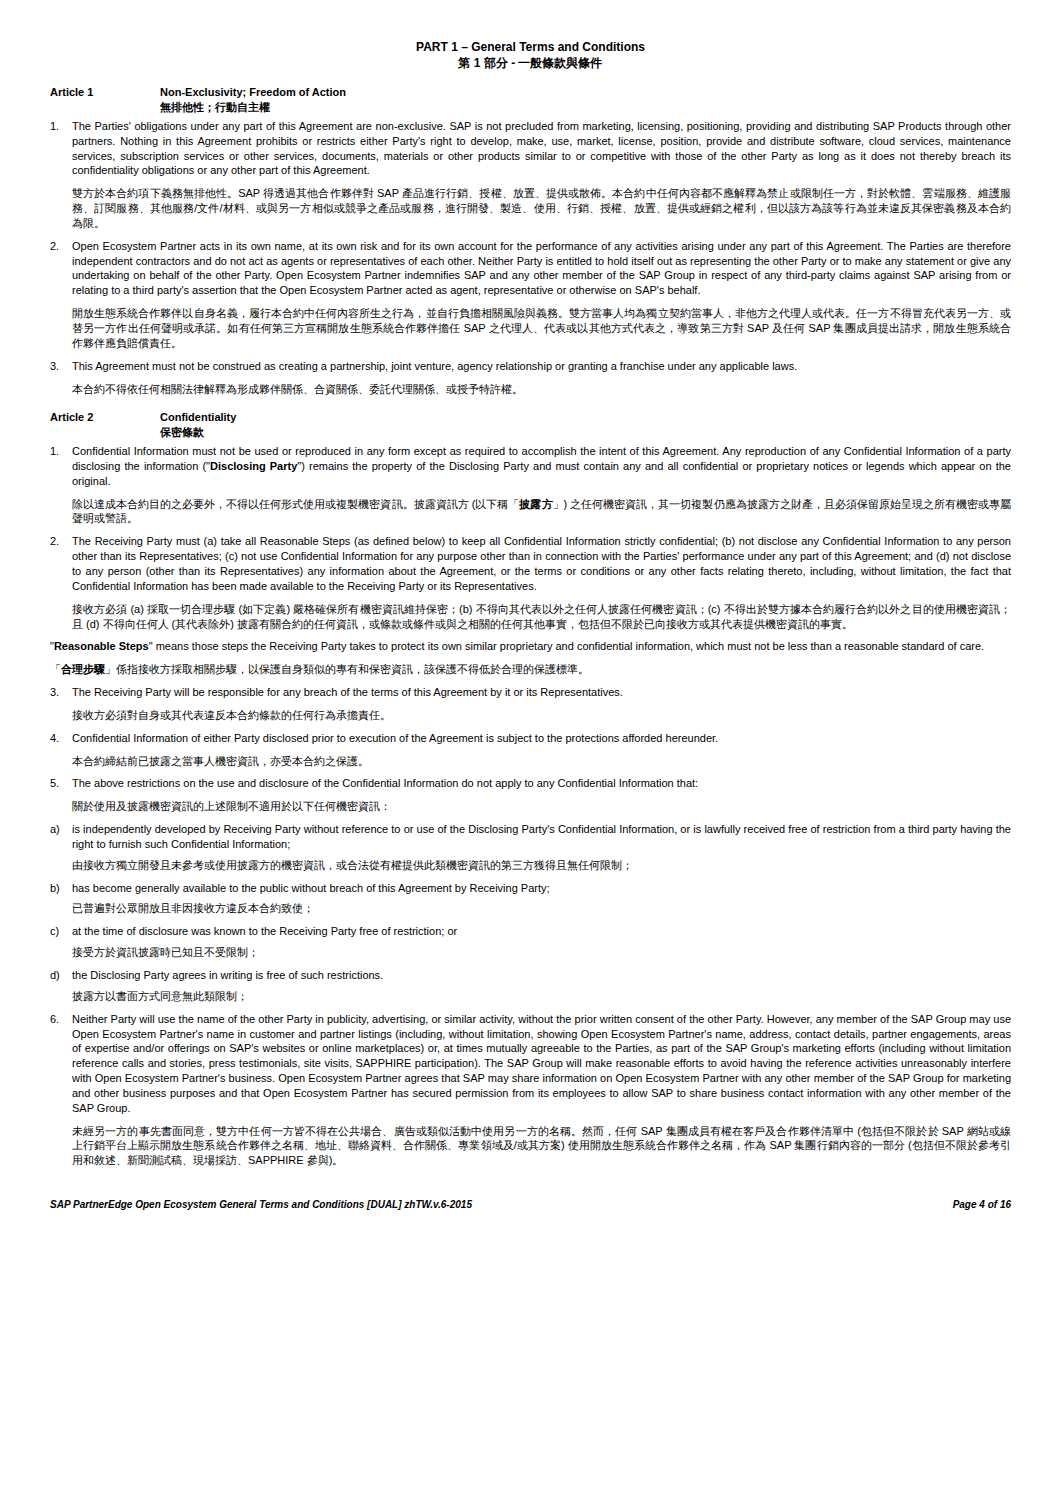PART 1 – General Terms and Conditions
第 1 部分 - 一般條款與條件
Article 1 Non-Exclusivity; Freedom of Action
無排他性；行動自主權
1. The Parties' obligations under any part of this Agreement are non-exclusive. SAP is not precluded from marketing, licensing, positioning, providing and distributing SAP Products through other partners. Nothing in this Agreement prohibits or restricts either Party's right to develop, make, use, market, license, position, provide and distribute software, cloud services, maintenance services, subscription services or other services, documents, materials or other products similar to or competitive with those of the other Party as long as it does not thereby breach its confidentiality obligations or any other part of this Agreement.
雙方於本合約項下義務無排他性。SAP 得透過其他合作夥伴對 SAP 產品進行行銷、授權、放置、提供或散佈。本合約中任何內容都不應解釋為禁止或限制任一方，對於軟體、雲端服務、維護服務、訂閱服務、其他服務/文件/材料、或與另一方相似或競爭之產品或服務，進行開發、製造、使用、行銷、授權、放置、提供或經銷之權利，但以該方為該等行為並未違反其保密義務及本合約為限。
2. Open Ecosystem Partner acts in its own name, at its own risk and for its own account for the performance of any activities arising under any part of this Agreement. The Parties are therefore independent contractors and do not act as agents or representatives of each other. Neither Party is entitled to hold itself out as representing the other Party or to make any statement or give any undertaking on behalf of the other Party. Open Ecosystem Partner indemnifies SAP and any other member of the SAP Group in respect of any third-party claims against SAP arising from or relating to a third party's assertion that the Open Ecosystem Partner acted as agent, representative or otherwise on SAP's behalf.
開放生態系統合作夥伴以自身名義，履行本合約中任何內容所生之行為，並自行負擔相關風險與義務。雙方當事人均為獨立契約當事人，非他方之代理人或代表。任一方不得冒充代表另一方、或替另一方作出任何聲明或承諾。如有任何第三方宣稱開放生態系統合作夥伴擔任 SAP 之代理人、代表或以其他方式代表之，導致第三方對 SAP 及任何 SAP 集團成員提出請求，開放生態系統合作夥伴應負賠償責任。
3. This Agreement must not be construed as creating a partnership, joint venture, agency relationship or granting a franchise under any applicable laws.
本合約不得依任何相關法律解釋為形成夥伴關係、合資關係、委託代理關係、或授予特許權。
Article 2 Confidentiality
保密條款
1. Confidential Information must not be used or reproduced in any form except as required to accomplish the intent of this Agreement. Any reproduction of any Confidential Information of a party disclosing the information ("Disclosing Party") remains the property of the Disclosing Party and must contain any and all confidential or proprietary notices or legends which appear on the original.
除以達成本合約目的之必要外，不得以任何形式使用或複製機密資訊。披露資訊方 (以下稱「披露方」) 之任何機密資訊，其一切複製仍應為披露方之財產，且必須保留原始呈現之所有機密或專屬聲明或警語。
2. The Receiving Party must (a) take all Reasonable Steps (as defined below) to keep all Confidential Information strictly confidential; (b) not disclose any Confidential Information to any person other than its Representatives; (c) not use Confidential Information for any purpose other than in connection with the Parties' performance under any part of this Agreement; and (d) not disclose to any person (other than its Representatives) any information about the Agreement, or the terms or conditions or any other facts relating thereto, including, without limitation, the fact that Confidential Information has been made available to the Receiving Party or its Representatives.
接收方必須 (a) 採取一切合理步驟 (如下定義) 嚴格確保所有機密資訊維持保密；(b) 不得向其代表以外之任何人披露任何機密資訊；(c) 不得出於雙方據本合約履行合約以外之目的使用機密資訊；且 (d) 不得向任何人 (其代表除外) 披露有關合約的任何資訊，或條款或條件或與之相關的任何其他事實，包括但不限於已向接收方或其代表提供機密資訊的事實。
"Reasonable Steps" means those steps the Receiving Party takes to protect its own similar proprietary and confidential information, which must not be less than a reasonable standard of care.
「合理步驟」係指接收方採取相關步驟，以保護自身類似的專有和保密資訊，該保護不得低於合理的保護標準。
3. The Receiving Party will be responsible for any breach of the terms of this Agreement by it or its Representatives.
接收方必須對自身或其代表違反本合約條款的任何行為承擔責任。
4. Confidential Information of either Party disclosed prior to execution of the Agreement is subject to the protections afforded hereunder.
本合約締結前已披露之當事人機密資訊，亦受本合約之保護。
5. The above restrictions on the use and disclosure of the Confidential Information do not apply to any Confidential Information that:
關於使用及披露機密資訊的上述限制不適用於以下任何機密資訊：
a) is independently developed by Receiving Party without reference to or use of the Disclosing Party's Confidential Information, or is lawfully received free of restriction from a third party having the right to furnish such Confidential Information;
由接收方獨立開發且未參考或使用披露方的機密資訊，或合法從有權提供此類機密資訊的第三方獲得且無任何限制；
b) has become generally available to the public without breach of this Agreement by Receiving Party;
已普遍對公眾開放且非因接收方違反本合約致使；
c) at the time of disclosure was known to the Receiving Party free of restriction; or
接受方於資訊披露時已知且不受限制；
d) the Disclosing Party agrees in writing is free of such restrictions.
披露方以書面方式同意無此類限制；
6. Neither Party will use the name of the other Party in publicity, advertising, or similar activity, without the prior written consent of the other Party. However, any member of the SAP Group may use Open Ecosystem Partner's name in customer and partner listings (including, without limitation, showing Open Ecosystem Partner's name, address, contact details, partner engagements, areas of expertise and/or offerings on SAP's websites or online marketplaces) or, at times mutually agreeable to the Parties, as part of the SAP Group's marketing efforts (including without limitation reference calls and stories, press testimonials, site visits, SAPPHIRE participation). The SAP Group will make reasonable efforts to avoid having the reference activities unreasonably interfere with Open Ecosystem Partner's business. Open Ecosystem Partner agrees that SAP may share information on Open Ecosystem Partner with any other member of the SAP Group for marketing and other business purposes and that Open Ecosystem Partner has secured permission from its employees to allow SAP to share business contact information with any other member of the SAP Group.
未經另一方的事先書面同意，雙方中任何一方皆不得在公共場合、廣告或類似活動中使用另一方的名稱。然而，任何 SAP 集團成員有權在客戶及合作夥伴清單中 (包括但不限於於 SAP 網站或線上行銷平台上顯示開放生態系統合作夥伴之名稱、地址、聯絡資料、合作關係、專業領域及/或其方案) 使用開放生態系統合作夥伴之名稱，作為 SAP 集團行銷內容的一部分 (包括但不限於參考引用和敘述、新聞測試稿、現場採訪、SAPPHIRE 參與)。
SAP PartnerEdge Open Ecosystem General Terms and Conditions [DUAL] zhTW.v.6-2015 Page 4 of 16